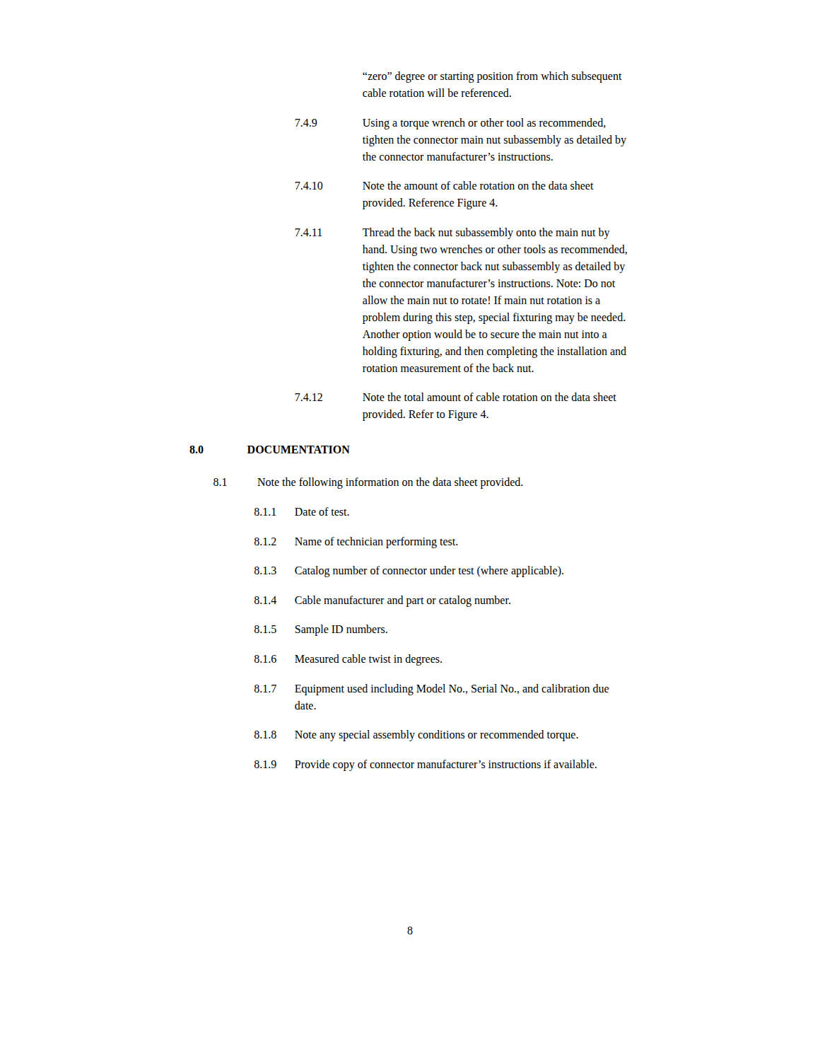“zero” degree or starting position from which subsequent cable rotation will be referenced.
7.4.9
Using a torque wrench or other tool as recommended, tighten the connector main nut subassembly as detailed by the connector manufacturer’s instructions.
7.4.10
Note the amount of cable rotation on the data sheet provided. Reference Figure 4.
7.4.11
Thread the back nut subassembly onto the main nut by hand. Using two wrenches or other tools as recommended, tighten the connector back nut subassembly as detailed by the connector manufacturer’s instructions. Note: Do not allow the main nut to rotate! If main nut rotation is a problem during this step, special fixturing may be needed. Another option would be to secure the main nut into a holding fixturing, and then completing the installation and rotation measurement of the back nut.
7.4.12
Note the total amount of cable rotation on the data sheet provided. Refer to Figure 4.
8.0
DOCUMENTATION
8.1
Note the following information on the data sheet provided.
8.1.1
Date of test.
8.1.2
Name of technician performing test.
8.1.3
Catalog number of connector under test (where applicable).
8.1.4
Cable manufacturer and part or catalog number.
8.1.5
Sample ID numbers.
8.1.6
Measured cable twist in degrees.
8.1.7
Equipment used including Model No., Serial No., and calibration due date.
8.1.8
Note any special assembly conditions or recommended torque.
8.1.9
Provide copy of connector manufacturer’s instructions if available.
8